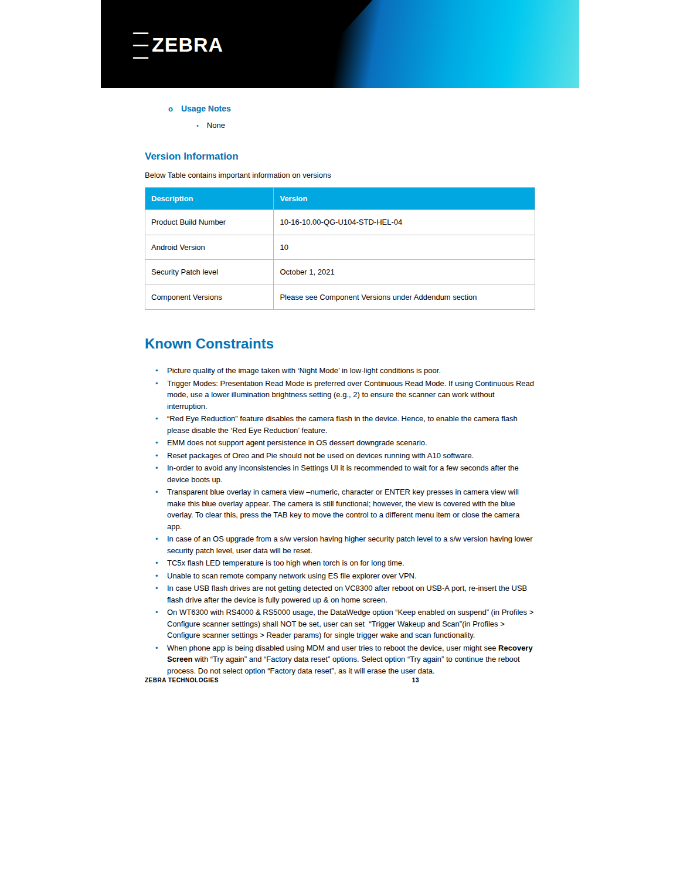———ZEBRA
oUsage Notes
•None
Version Information
Below Table contains important information on versions
| Description | Version |
| --- | --- |
| Product Build Number | 10-16-10.00-QG-U104-STD-HEL-04 |
| Android Version | 10 |
| Security Patch level | October 1, 2021 |
| Component Versions | Please see Component Versions under Addendum section |
Known Constraints
Picture quality of the image taken with ‘Night Mode’ in low-light conditions is poor.
Trigger Modes: Presentation Read Mode is preferred over Continuous Read Mode. If using Continuous Read mode, use a lower illumination brightness setting (e.g., 2) to ensure the scanner can work without interruption.
“Red Eye Reduction” feature disables the camera flash in the device. Hence, to enable the camera flash please disable the ‘Red Eye Reduction’ feature.
EMM does not support agent persistence in OS dessert downgrade scenario.
Reset packages of Oreo and Pie should not be used on devices running with A10 software.
In-order to avoid any inconsistencies in Settings UI it is recommended to wait for a few seconds after the device boots up.
Transparent blue overlay in camera view –numeric, character or ENTER key presses in camera view will make this blue overlay appear. The camera is still functional; however, the view is covered with the blue overlay. To clear this, press the TAB key to move the control to a different menu item or close the camera app.
In case of an OS upgrade from a s/w version having higher security patch level to a s/w version having lower security patch level, user data will be reset.
TC5x flash LED temperature is too high when torch is on for long time.
Unable to scan remote company network using ES file explorer over VPN.
In case USB flash drives are not getting detected on VC8300 after reboot on USB-A port, re-insert the USB flash drive after the device is fully powered up & on home screen.
On WT6300 with RS4000 & RS5000 usage, the DataWedge option “Keep enabled on suspend” (in Profiles > Configure scanner settings) shall NOT be set, user can set “Trigger Wakeup and Scan”(in Profiles > Configure scanner settings > Reader params) for single trigger wake and scan functionality.
When phone app is being disabled using MDM and user tries to reboot the device, user might see Recovery Screen with “Try again” and “Factory data reset” options. Select option “Try again” to continue the reboot process. Do not select option “Factory data reset”, as it will erase the user data.
ZEBRA TECHNOLOGIES 13